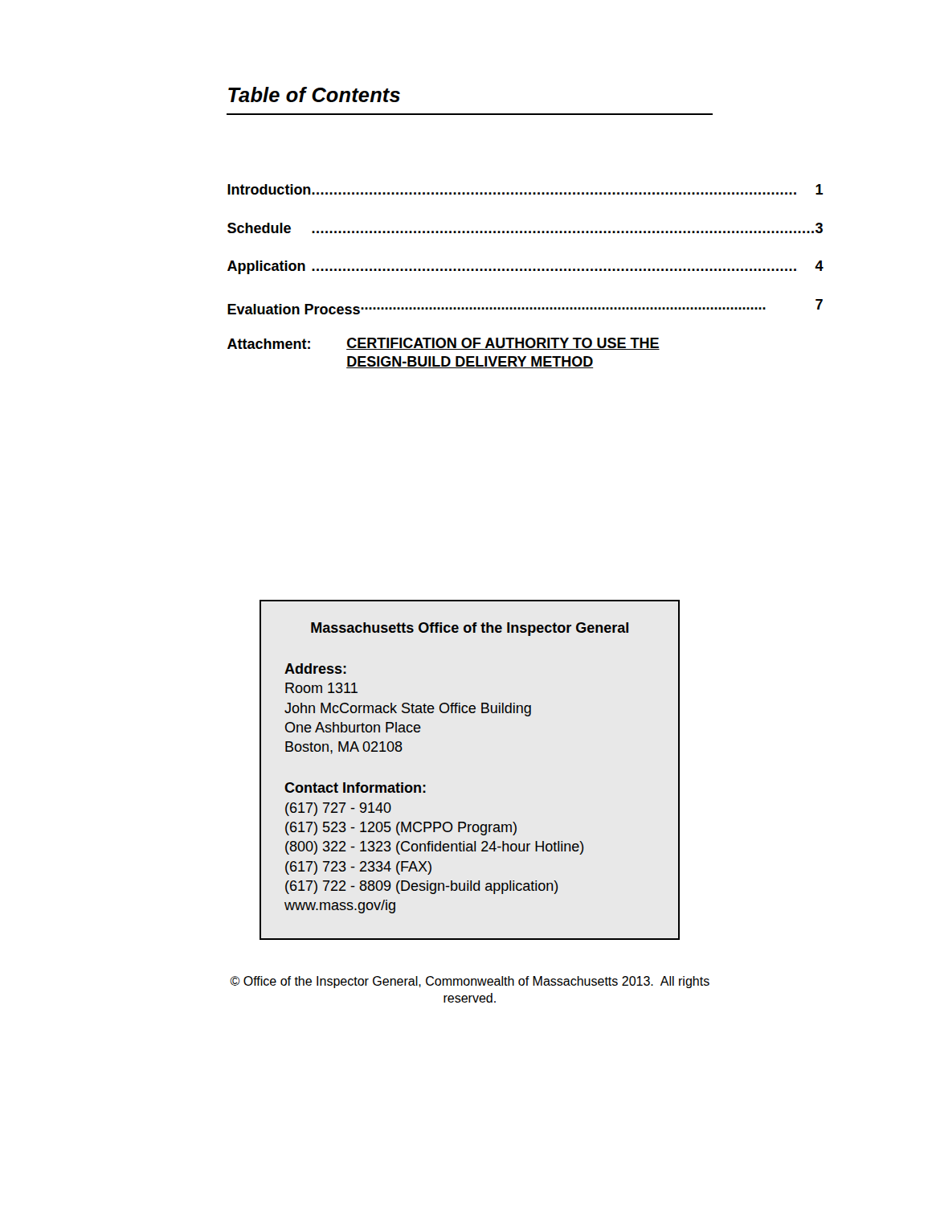Table of Contents
| Introduction | .............................................................................................................. | 1 |
| Schedule | .................................................................................................................. | 3 |
| Application | .............................................................................................................. | 4 |
| Evaluation Process ..................................................................................................... | 7 |
Attachment:
CERTIFICATION OF AUTHORITY TO USE THE DESIGN-BUILD DELIVERY METHOD
Massachusetts Office of the Inspector General
Address:
Room 1311
John McCormack State Office Building
One Ashburton Place
Boston, MA 02108
Contact Information:
(617) 727 - 9140
(617) 523 - 1205 (MCPPO Program)
(800) 322 - 1323 (Confidential 24-hour Hotline)
(617) 723 - 2334 (FAX)
(617) 722 - 8809 (Design-build application)
www.mass.gov/ig
© Office of the Inspector General, Commonwealth of Massachusetts 2013. All rights reserved.